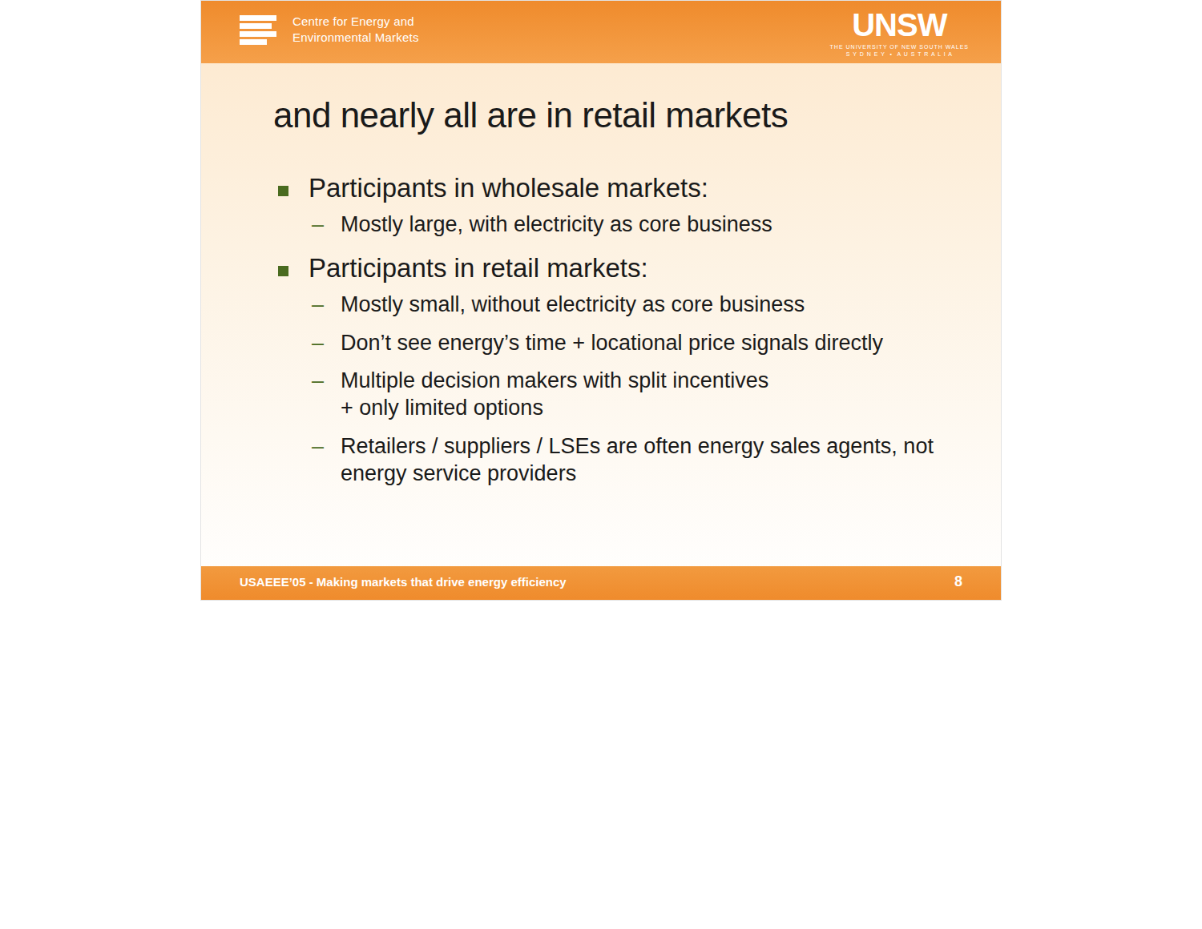Centre for Energy and
Environmental Markets
UNSW
THE UNIVERSITY OF NEW SOUTH WALES
S Y D N E Y • A U S T R A L I A
and nearly all are in retail markets
Participants in wholesale markets:
Mostly large, with electricity as core business
Participants in retail markets:
Mostly small, without electricity as core business
Don’t see energy’s time + locational price signals directly
Multiple decision makers with split incentives
+ only limited options
Retailers / suppliers / LSEs are often energy sales agents, not energy service providers
USAEEE’05 - Making markets that drive energy efficiency
8